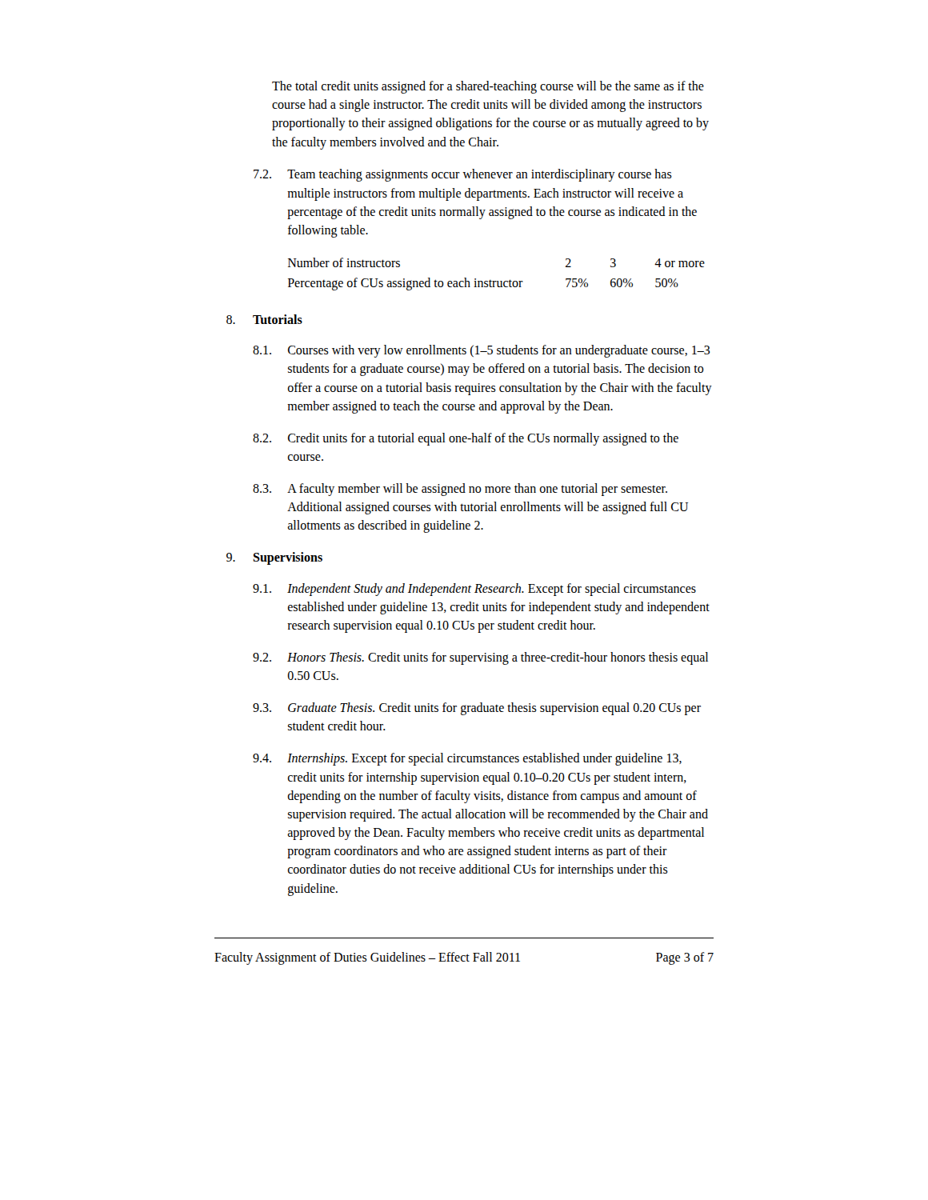The total credit units assigned for a shared-teaching course will be the same as if the course had a single instructor. The credit units will be divided among the instructors proportionally to their assigned obligations for the course or as mutually agreed to by the faculty members involved and the Chair.
7.2.
Team teaching assignments occur whenever an interdisciplinary course has multiple instructors from multiple departments. Each instructor will receive a percentage of the credit units normally assigned to the course as indicated in the following table.
| Number of instructors | 2 | 3 | 4 or more |
| Percentage of CUs assigned to each instructor | 75% | 60% | 50% |
8.
Tutorials
8.1.
Courses with very low enrollments (1–5 students for an undergraduate course, 1–3 students for a graduate course) may be offered on a tutorial basis. The decision to offer a course on a tutorial basis requires consultation by the Chair with the faculty member assigned to teach the course and approval by the Dean.
8.2.
Credit units for a tutorial equal one-half of the CUs normally assigned to the course.
8.3.
A faculty member will be assigned no more than one tutorial per semester. Additional assigned courses with tutorial enrollments will be assigned full CU allotments as described in guideline 2.
9.
Supervisions
9.1.
Independent Study and Independent Research. Except for special circumstances established under guideline 13, credit units for independent study and independent research supervision equal 0.10 CUs per student credit hour.
9.2.
Honors Thesis. Credit units for supervising a three-credit-hour honors thesis equal 0.50 CUs.
9.3.
Graduate Thesis. Credit units for graduate thesis supervision equal 0.20 CUs per student credit hour.
9.4.
Internships. Except for special circumstances established under guideline 13, credit units for internship supervision equal 0.10–0.20 CUs per student intern, depending on the number of faculty visits, distance from campus and amount of supervision required. The actual allocation will be recommended by the Chair and approved by the Dean. Faculty members who receive credit units as departmental program coordinators and who are assigned student interns as part of their coordinator duties do not receive additional CUs for internships under this guideline.
Faculty Assignment of Duties Guidelines – Effect Fall 2011
Page 3 of 7